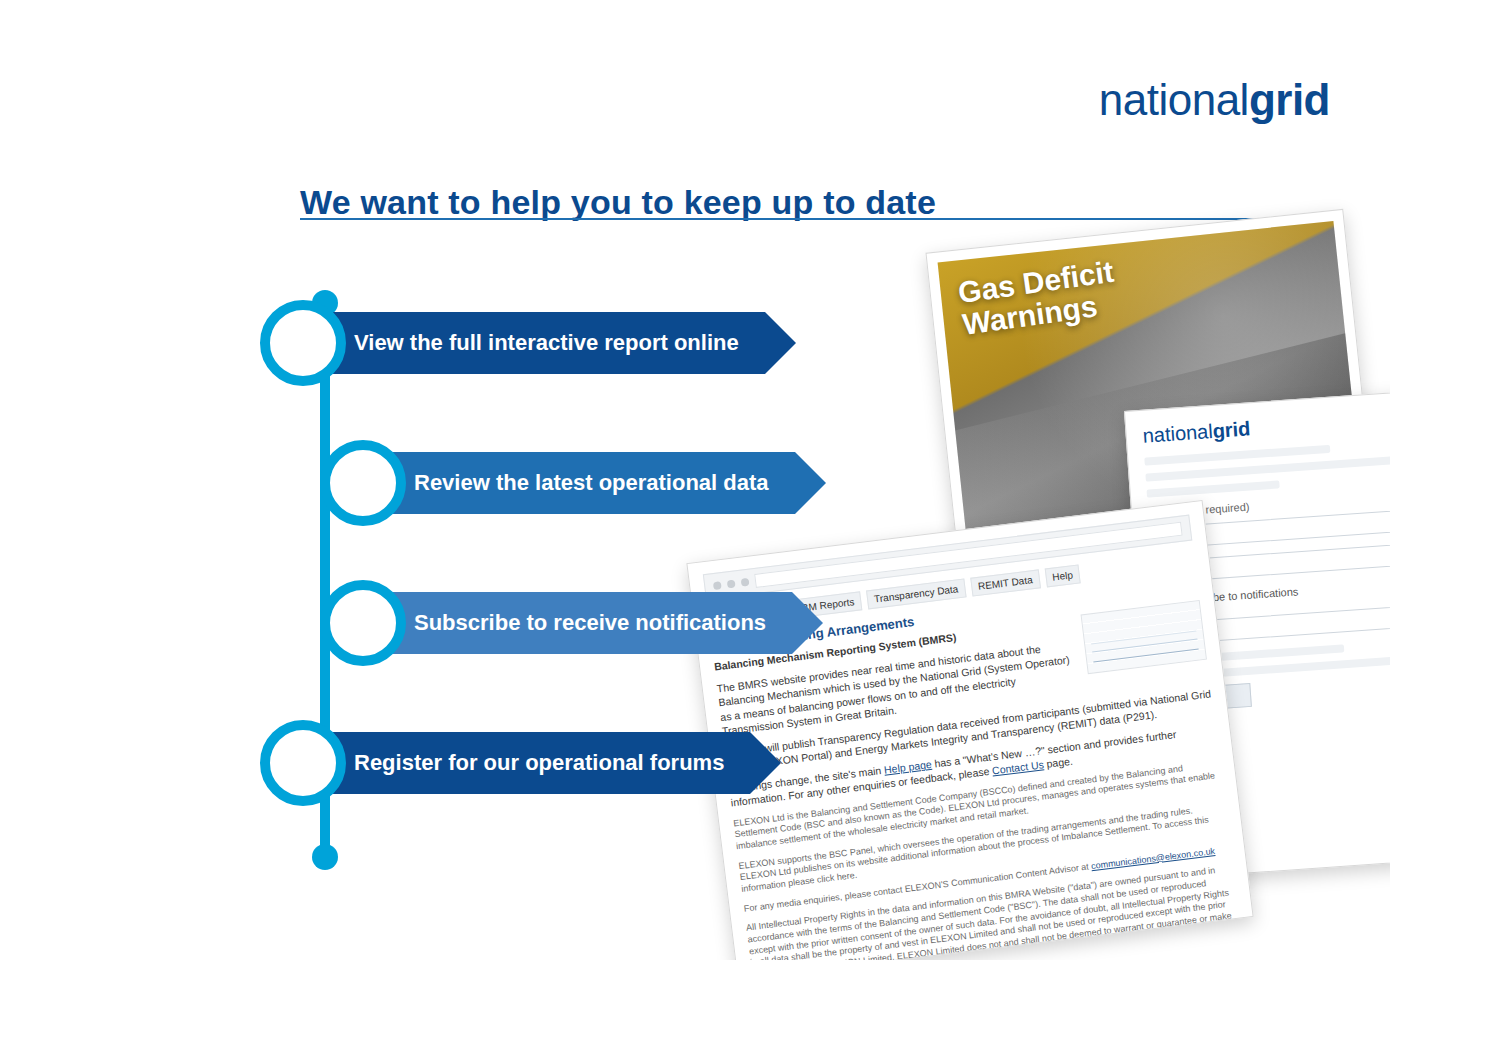nationalgrid
We want to help you to keep up to date
Gas Deficit
Warnings
nationalgrid
nationalgrid
(* indicates required)
Subscribe to notifications
ELEXON.co.uk BM Reports Transparency Data REMIT Data Help
Electricity Trading Arrangements
Balancing Mechanism Reporting System (BMRS)
The BMRS website provides near real time and historic data about the Balancing Mechanism which is used by the National Grid (System Operator) as a means of balancing power flows on to and off the electricity Transmission System in Great Britain.
The site will publish Transparency Regulation data received from participants (submitted via National Grid or the ELEXON Portal) and Energy Markets Integrity and Transparency (REMIT) data (P291).
As things change, the site's main Help page has a "What's New …?" section and provides further information. For any other enquiries or feedback, please Contact Us page.
ELEXON Ltd is the Balancing and Settlement Code Company (BSCCo) defined and created by the Balancing and Settlement Code (BSC and also known as the Code). ELEXON Ltd procures, manages and operates systems that enable imbalance settlement of the wholesale electricity market and retail market.
ELEXON supports the BSC Panel, which oversees the operation of the trading arrangements and the trading rules. ELEXON Ltd publishes on its website additional information about the process of Imbalance Settlement. To access this information please click here.
For any media enquiries, please contact ELEXON'S Communication Content Advisor at communications@elexon.co.uk
All Intellectual Property Rights in the data and information on this BMRA Website ("data") are owned pursuant to and in accordance with the terms of the Balancing and Settlement Code ("BSC"). The data shall not be used or reproduced except with the prior written consent of the owner of such data. For the avoidance of doubt, all Intellectual Property Rights in all data shall be the property of and vest in ELEXON Limited and shall not be used or reproduced except with the prior written consent of ELEXON Limited. ELEXON Limited does not and shall not be deemed to warrant or guarantee or make any representation (in each case, whether expressly or impliedly) as to the site.
View the full interactive report online
Review the latest operational data
Subscribe to receive notifications
Register for our operational forums